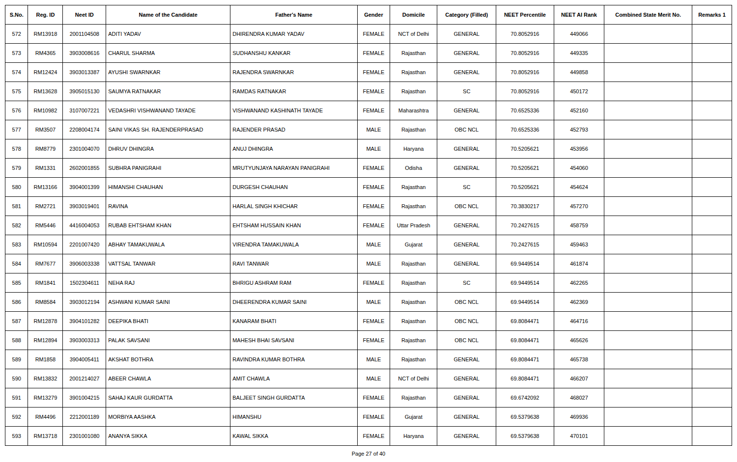| S.No. | Reg. ID | Neet ID | Name of the Candidate | Father's Name | Gender | Domicile | Category (Filled) | NEET Percentile | NEET AI Rank | Combined State Merit No. | Remarks 1 |
| --- | --- | --- | --- | --- | --- | --- | --- | --- | --- | --- | --- |
| 572 | RM13918 | 2001104508 | ADITI YADAV | DHIRENDRA KUMAR YADAV | FEMALE | NCT of Delhi | GENERAL | 70.8052916 | 449066 | | |
| 573 | RM4365 | 3903008616 | CHARUL SHARMA | SUDHANSHU KANKAR | FEMALE | Rajasthan | GENERAL | 70.8052916 | 449335 | | |
| 574 | RM12424 | 3903013387 | AYUSHI SWARNKAR | RAJENDRA SWARNKAR | FEMALE | Rajasthan | GENERAL | 70.8052916 | 449858 | | |
| 575 | RM13628 | 3905015130 | SAUMYA RATNAKAR | RAMDAS RATNAKAR | FEMALE | Rajasthan | SC | 70.8052916 | 450172 | | |
| 576 | RM10982 | 3107007221 | VEDASHRI VISHWANAND TAYADE | VISHWANAND KASHINATH TAYADE | FEMALE | Maharashtra | GENERAL | 70.6525336 | 452160 | | |
| 577 | RM3507 | 2208004174 | SAINI VIKAS SH. RAJENDERPRASAD | RAJENDER PRASAD | MALE | Rajasthan | OBC NCL | 70.6525336 | 452793 | | |
| 578 | RM8779 | 2301004070 | DHRUV DHINGRA | ANUJ DHINGRA | MALE | Haryana | GENERAL | 70.5205621 | 453956 | | |
| 579 | RM1331 | 2602001855 | SUBHRA PANIGRAHI | MRUTYUNJAYA NARAYAN PANIGRAHI | FEMALE | Odisha | GENERAL | 70.5205621 | 454060 | | |
| 580 | RM13166 | 3904001399 | HIMANSHI CHAUHAN | DURGESH CHAUHAN | FEMALE | Rajasthan | SC | 70.5205621 | 454624 | | |
| 581 | RM2721 | 3903019401 | RAVINA | HARLAL SINGH KHICHAR | FEMALE | Rajasthan | OBC NCL | 70.3830217 | 457270 | | |
| 582 | RM5446 | 4416004053 | RUBAB EHTSHAM KHAN | EHTSHAM HUSSAIN KHAN | FEMALE | Uttar Pradesh | GENERAL | 70.2427615 | 458759 | | |
| 583 | RM10594 | 2201007420 | ABHAY TAMAKUWALA | VIRENDRA TAMAKUWALA | MALE | Gujarat | GENERAL | 70.2427615 | 459463 | | |
| 584 | RM7677 | 3906003338 | VATTSAL TANWAR | RAVI TANWAR | MALE | Rajasthan | GENERAL | 69.9449514 | 461874 | | |
| 585 | RM1841 | 1502304611 | NEHA RAJ | BHRIGU ASHRAM RAM | FEMALE | Rajasthan | SC | 69.9449514 | 462265 | | |
| 586 | RM8584 | 3903012194 | ASHWANI KUMAR SAINI | DHEERENDRA KUMAR SAINI | MALE | Rajasthan | OBC NCL | 69.9449514 | 462369 | | |
| 587 | RM12878 | 3904101282 | DEEPIKA BHATI | KANARAM BHATI | FEMALE | Rajasthan | OBC NCL | 69.8084471 | 464716 | | |
| 588 | RM12894 | 3903003313 | PALAK SAVSANI | MAHESH BHAI SAVSANI | FEMALE | Rajasthan | OBC NCL | 69.8084471 | 465626 | | |
| 589 | RM1858 | 3904005411 | AKSHAT BOTHRA | RAVINDRA KUMAR BOTHRA | MALE | Rajasthan | GENERAL | 69.8084471 | 465738 | | |
| 590 | RM13832 | 2001214027 | ABEER CHAWLA | AMIT CHAWLA | MALE | NCT of Delhi | GENERAL | 69.8084471 | 466207 | | |
| 591 | RM13279 | 3901004215 | SAHAJ KAUR GURDATTA | BALJEET SINGH GURDATTA | FEMALE | Rajasthan | GENERAL | 69.6742092 | 468027 | | |
| 592 | RM4496 | 2212001189 | MORBIYA AASHKA | HIMANSHU | FEMALE | Gujarat | GENERAL | 69.5379638 | 469936 | | |
| 593 | RM13718 | 2301001080 | ANANYA SIKKA | KAWAL SIKKA | FEMALE | Haryana | GENERAL | 69.5379638 | 470101 | | |
Page 27 of 40